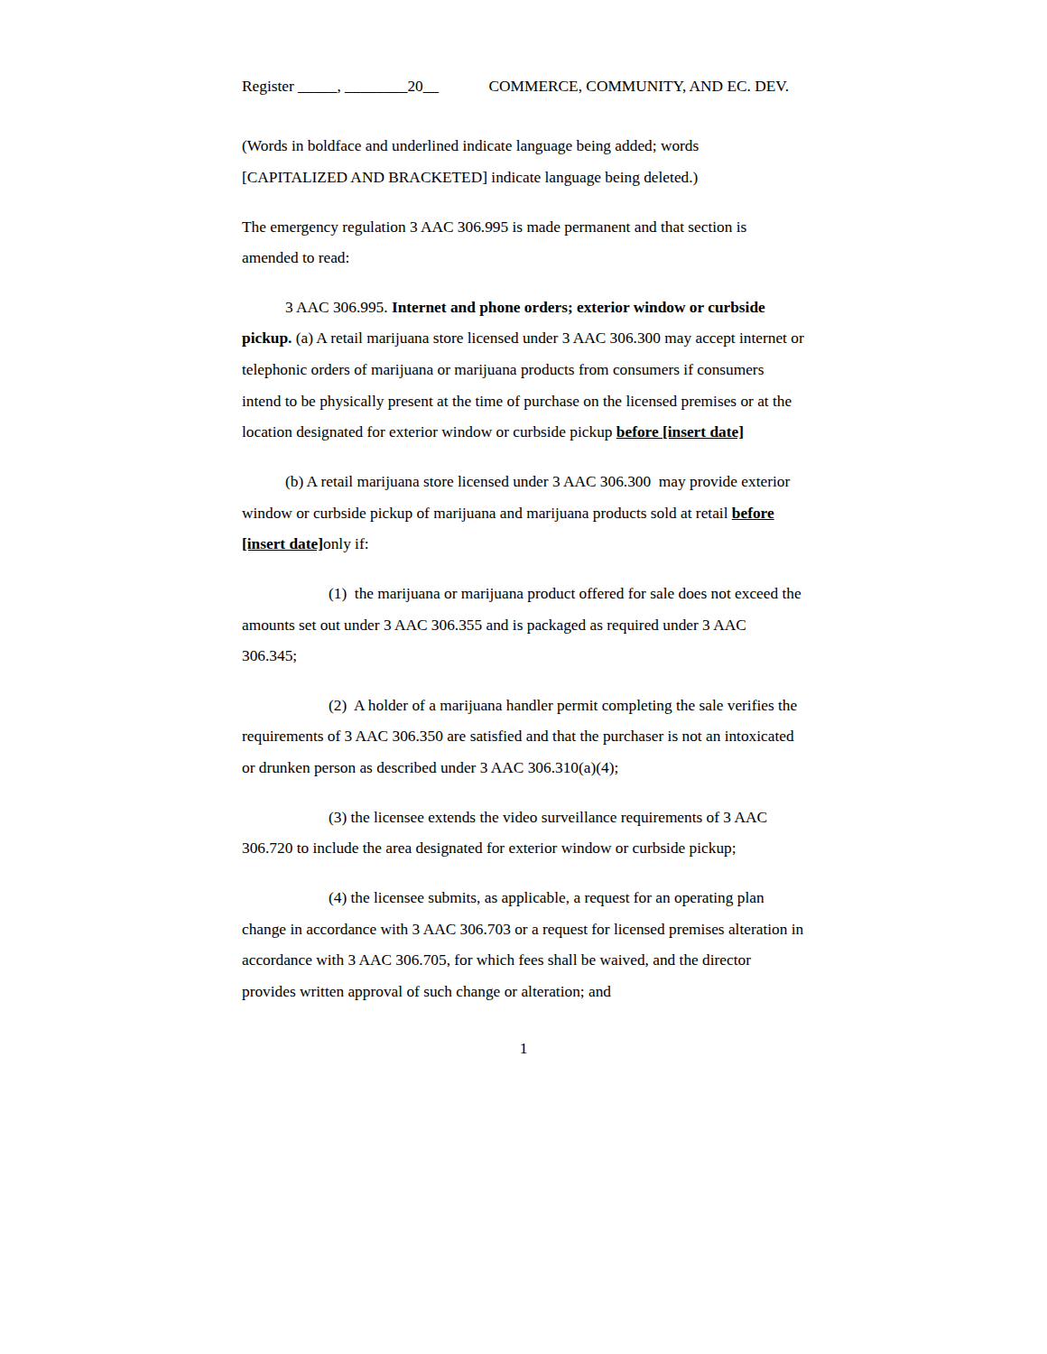Register _____, ________20__ COMMERCE, COMMUNITY, AND EC. DEV.
(Words in boldface and underlined indicate language being added; words [CAPITALIZED AND BRACKETED] indicate language being deleted.)
The emergency regulation 3 AAC 306.995 is made permanent and that section is amended to read:
3 AAC 306.995. Internet and phone orders; exterior window or curbside pickup. (a) A retail marijuana store licensed under 3 AAC 306.300 may accept internet or telephonic orders of marijuana or marijuana products from consumers if consumers intend to be physically present at the time of purchase on the licensed premises or at the location designated for exterior window or curbside pickup before [insert date]
(b) A retail marijuana store licensed under 3 AAC 306.300 may provide exterior window or curbside pickup of marijuana and marijuana products sold at retail before [insert date] only if:
(1) the marijuana or marijuana product offered for sale does not exceed the amounts set out under 3 AAC 306.355 and is packaged as required under 3 AAC 306.345;
(2) A holder of a marijuana handler permit completing the sale verifies the requirements of 3 AAC 306.350 are satisfied and that the purchaser is not an intoxicated or drunken person as described under 3 AAC 306.310(a)(4);
(3) the licensee extends the video surveillance requirements of 3 AAC 306.720 to include the area designated for exterior window or curbside pickup;
(4) the licensee submits, as applicable, a request for an operating plan change in accordance with 3 AAC 306.703 or a request for licensed premises alteration in accordance with 3 AAC 306.705, for which fees shall be waived, and the director provides written approval of such change or alteration; and
1